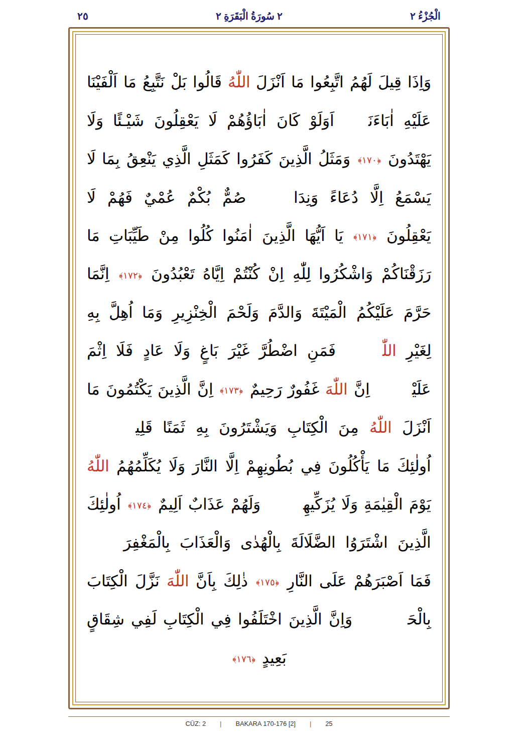الْجُزْءُ ٢ ٢ سُورَةُ الْبَقَرَةِ ٢ ٢٥
وَاِذَا قِيلَ لَهُمُ اتَّبِعُوا مَا اَنْزَلَ اللّٰهُ قَالُوا بَلْ نَتَّبِعُ مَا اَلْفَيْنَا عَلَيْهِ اٰبَاءَنَاۚ اَوَلَوْ كَانَ اٰبَاؤُهُمْ لَا يَعْقِلُونَ شَيْـئًا وَلَا يَهْتَدُونَ ﴿١٧٠﴾ وَمَثَلُ الَّذِينَ كَفَرُوا كَمَثَلِ الَّذِي يَنْعِقُ بِمَا لَا يَسْمَعُ اِلَّا دُعَاءً وَنِدَاءًۚ صُمٌّ بُكْمٌ عُمْيٌ فَهُمْ لَا يَعْقِلُونَ ﴿١٧١﴾ يَا اَيُّهَا الَّذِينَ اٰمَنُوا كُلُوا مِنْ طَيِّبَاتِ مَا رَزَقْنَاكُمْ وَاشْكُرُوا لِلّٰهِ اِنْ كُنْتُمْ اِيَّاهُ تَعْبُدُونَ ﴿١٧٢﴾ اِنَّمَا حَرَّمَ عَلَيْكُمُ الْمَيْتَةَ وَالدَّمَ وَلَحْمَ الْخِنْزِيرِ وَمَا اُهِلَّ بِهِ لِغَيْرِ اللّٰهِۚ فَمَنِ اضْطُرَّ غَيْرَ بَاغٍ وَلَا عَادٍ فَلَا اِثْمَ عَلَيْهِۚ اِنَّ اللّٰهَ غَفُورٌ رَحِيمٌ ﴿١٧٣﴾ اِنَّ الَّذِينَ يَكْتُمُونَ مَا اَنْزَلَ اللّٰهُ مِنَ الْكِتَابِ وَيَشْتَرُونَ بِهِ ثَمَنًا قَلِيلًاۙ اُولٰئِكَ مَا يَأْكُلُونَ فِي بُطُونِهِمْ اِلَّا النَّارَ وَلَا يُكَلِّمُهُمُ اللّٰهُ يَوْمَ الْقِيٰمَةِ وَلَا يُزَكِّيهِمْۚ وَلَهُمْ عَذَابٌ اَلِيمٌ ﴿١٧٤﴾ اُولٰئِكَ الَّذِينَ اشْتَرَوُا الضَّلَالَةَ بِالْهُدٰى وَالْعَذَابَ بِالْمَغْفِرَةِۚ فَمَا اَصْبَرَهُمْ عَلَى النَّارِ ﴿١٧٥﴾ ذٰلِكَ بِاَنَّ اللّٰهَ نَزَّلَ الْكِتَابَ بِالْحَقِّۚ وَاِنَّ الَّذِينَ اخْتَلَفُوا فِي الْكِتَابِ لَفِي شِقَاقٍ بَعِيدٍ ﴿١٧٦﴾
25 | [2] BAKARA 170-176 | CÜZ: 2